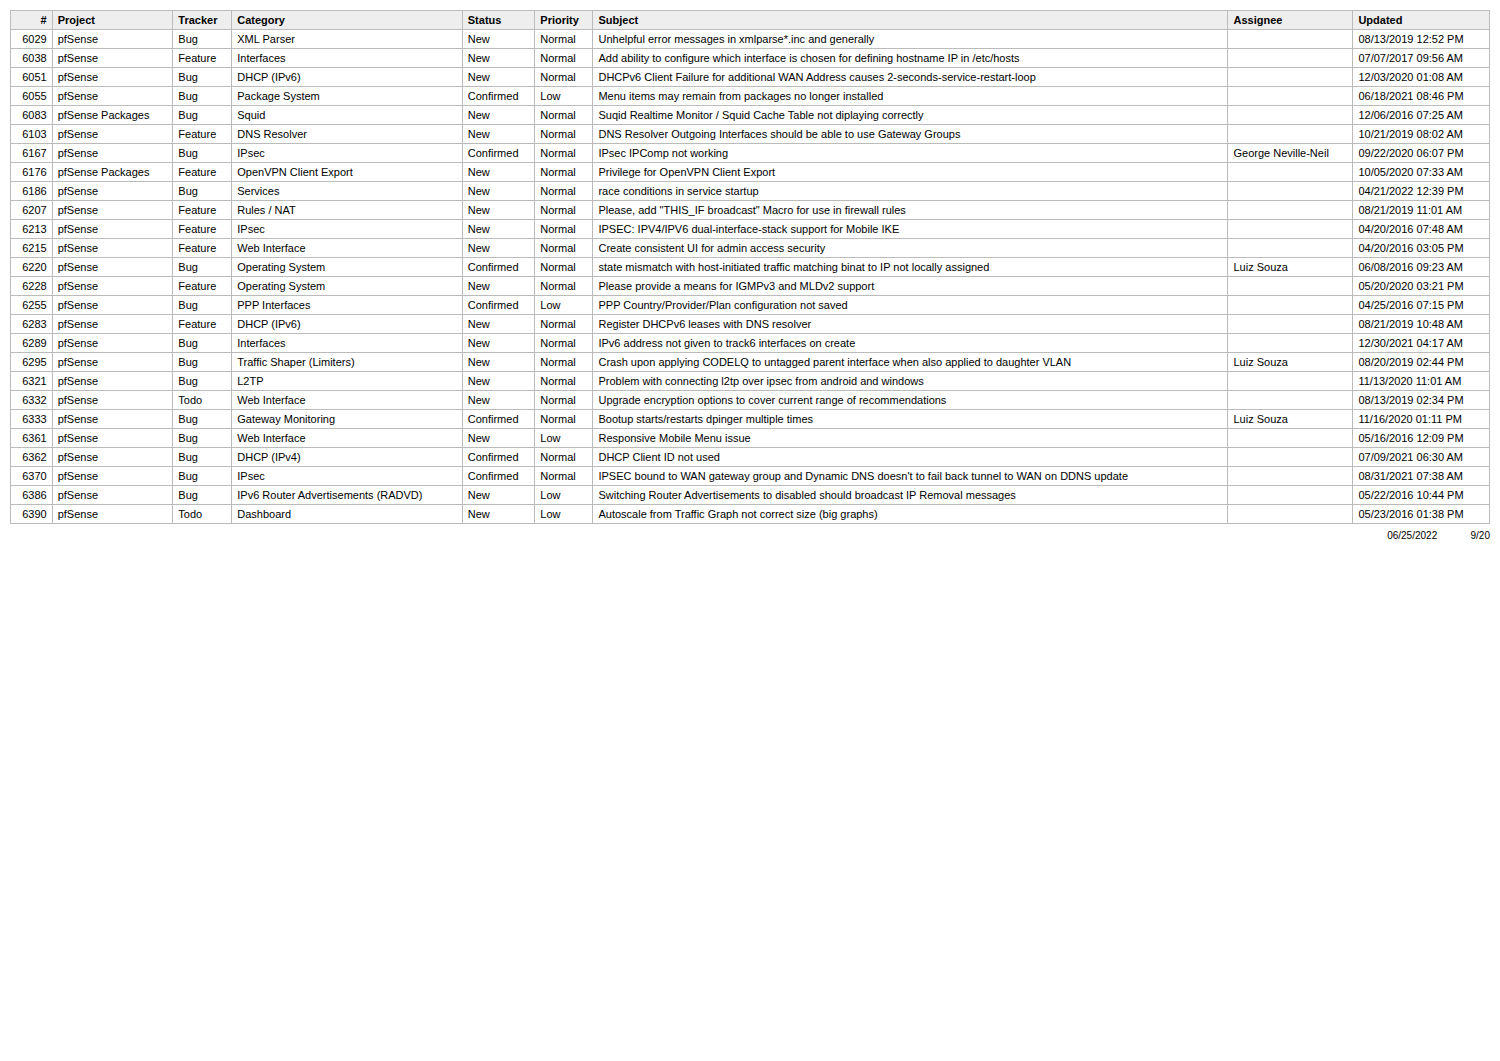| # | Project | Tracker | Category | Status | Priority | Subject | Assignee | Updated |
| --- | --- | --- | --- | --- | --- | --- | --- | --- |
| 6029 | pfSense | Bug | XML Parser | New | Normal | Unhelpful error messages in xmlparse*.inc and generally | | 08/13/2019 12:52 PM |
| 6038 | pfSense | Feature | Interfaces | New | Normal | Add ability to configure which interface is chosen for defining hostname IP in /etc/hosts | | 07/07/2017 09:56 AM |
| 6051 | pfSense | Bug | DHCP (IPv6) | New | Normal | DHCPv6 Client Failure for additional WAN Address causes 2-seconds-service-restart-loop | | 12/03/2020 01:08 AM |
| 6055 | pfSense | Bug | Package System | Confirmed | Low | Menu items may remain from packages no longer installed | | 06/18/2021 08:46 PM |
| 6083 | pfSense Packages | Bug | Squid | New | Normal | Suqid Realtime Monitor / Squid Cache Table not diplaying correctly | | 12/06/2016 07:25 AM |
| 6103 | pfSense | Feature | DNS Resolver | New | Normal | DNS Resolver Outgoing Interfaces should be able to use Gateway Groups | | 10/21/2019 08:02 AM |
| 6167 | pfSense | Bug | IPsec | Confirmed | Normal | IPsec IPComp not working | George Neville-Neil | 09/22/2020 06:07 PM |
| 6176 | pfSense Packages | Feature | OpenVPN Client Export | New | Normal | Privilege for OpenVPN Client Export | | 10/05/2020 07:33 AM |
| 6186 | pfSense | Bug | Services | New | Normal | race conditions in service startup | | 04/21/2022 12:39 PM |
| 6207 | pfSense | Feature | Rules / NAT | New | Normal | Please, add "THIS_IF broadcast" Macro for use in firewall rules | | 08/21/2019 11:01 AM |
| 6213 | pfSense | Feature | IPsec | New | Normal | IPSEC: IPV4/IPV6 dual-interface-stack support for Mobile IKE | | 04/20/2016 07:48 AM |
| 6215 | pfSense | Feature | Web Interface | New | Normal | Create consistent UI for admin access security | | 04/20/2016 03:05 PM |
| 6220 | pfSense | Bug | Operating System | Confirmed | Normal | state mismatch with host-initiated traffic matching binat to IP not locally assigned | Luiz Souza | 06/08/2016 09:23 AM |
| 6228 | pfSense | Feature | Operating System | New | Normal | Please provide a means for IGMPv3 and MLDv2 support | | 05/20/2020 03:21 PM |
| 6255 | pfSense | Bug | PPP Interfaces | Confirmed | Low | PPP Country/Provider/Plan configuration not saved | | 04/25/2016 07:15 PM |
| 6283 | pfSense | Feature | DHCP (IPv6) | New | Normal | Register DHCPv6 leases with DNS resolver | | 08/21/2019 10:48 AM |
| 6289 | pfSense | Bug | Interfaces | New | Normal | IPv6 address not given to track6 interfaces on create | | 12/30/2021 04:17 AM |
| 6295 | pfSense | Bug | Traffic Shaper (Limiters) | New | Normal | Crash upon applying CODELQ to untagged parent interface when also applied to daughter VLAN | Luiz Souza | 08/20/2019 02:44 PM |
| 6321 | pfSense | Bug | L2TP | New | Normal | Problem with connecting l2tp over ipsec from android and windows | | 11/13/2020 11:01 AM |
| 6332 | pfSense | Todo | Web Interface | New | Normal | Upgrade encryption options to cover current range of recommendations | | 08/13/2019 02:34 PM |
| 6333 | pfSense | Bug | Gateway Monitoring | Confirmed | Normal | Bootup starts/restarts dpinger multiple times | Luiz Souza | 11/16/2020 01:11 PM |
| 6361 | pfSense | Bug | Web Interface | New | Low | Responsive Mobile Menu issue | | 05/16/2016 12:09 PM |
| 6362 | pfSense | Bug | DHCP (IPv4) | Confirmed | Normal | DHCP Client ID not used | | 07/09/2021 06:30 AM |
| 6370 | pfSense | Bug | IPsec | Confirmed | Normal | IPSEC bound to WAN gateway group and Dynamic DNS doesn't to fail back tunnel to WAN on DDNS update | | 08/31/2021 07:38 AM |
| 6386 | pfSense | Bug | IPv6 Router Advertisements (RADVD) | New | Low | Switching Router Advertisements to disabled should broadcast IP Removal messages | | 05/22/2016 10:44 PM |
| 6390 | pfSense | Todo | Dashboard | New | Low | Autoscale from Traffic Graph not correct size (big graphs) | | 05/23/2016 01:38 PM |
06/25/2022 9/20